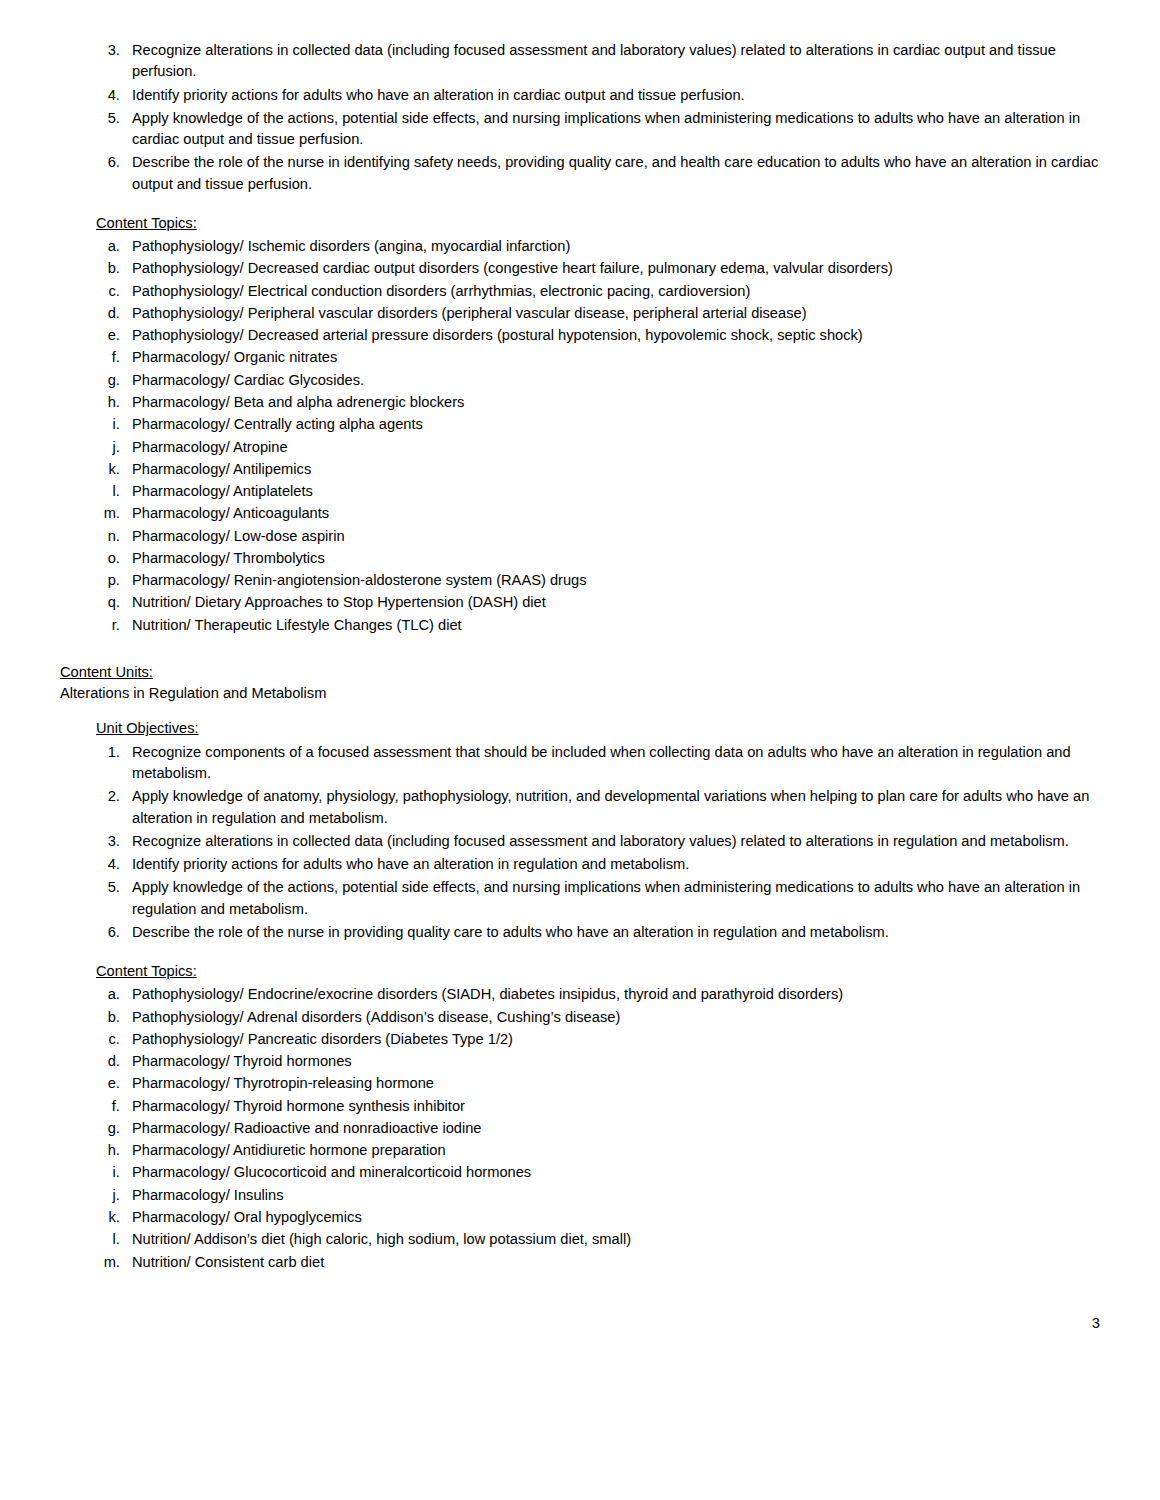Recognize alterations in collected data (including focused assessment and laboratory values) related to alterations in cardiac output and tissue perfusion.
Identify priority actions for adults who have an alteration in cardiac output and tissue perfusion.
Apply knowledge of the actions, potential side effects, and nursing implications when administering medications to adults who have an alteration in cardiac output and tissue perfusion.
Describe the role of the nurse in identifying safety needs, providing quality care, and health care education to adults who have an alteration in cardiac output and tissue perfusion.
Content Topics:
Pathophysiology/ Ischemic disorders (angina, myocardial infarction)
Pathophysiology/ Decreased cardiac output disorders (congestive heart failure, pulmonary edema, valvular disorders)
Pathophysiology/ Electrical conduction disorders (arrhythmias, electronic pacing, cardioversion)
Pathophysiology/ Peripheral vascular disorders (peripheral vascular disease, peripheral arterial disease)
Pathophysiology/ Decreased arterial pressure disorders (postural hypotension, hypovolemic shock, septic shock)
Pharmacology/ Organic nitrates
Pharmacology/ Cardiac Glycosides.
Pharmacology/ Beta and alpha adrenergic blockers
Pharmacology/ Centrally acting alpha agents
Pharmacology/ Atropine
Pharmacology/ Antilipemics
Pharmacology/ Antiplatelets
Pharmacology/ Anticoagulants
Pharmacology/ Low-dose aspirin
Pharmacology/ Thrombolytics
Pharmacology/ Renin-angiotension-aldosterone system (RAAS) drugs
Nutrition/ Dietary Approaches to Stop Hypertension (DASH) diet
Nutrition/ Therapeutic Lifestyle Changes (TLC) diet
Content Units:
Alterations in Regulation and Metabolism
Unit Objectives:
Recognize components of a focused assessment that should be included when collecting data on adults who have an alteration in regulation and metabolism.
Apply knowledge of anatomy, physiology, pathophysiology, nutrition, and developmental variations when helping to plan care for adults who have an alteration in regulation and metabolism.
Recognize alterations in collected data (including focused assessment and laboratory values) related to alterations in regulation and metabolism.
Identify priority actions for adults who have an alteration in regulation and metabolism.
Apply knowledge of the actions, potential side effects, and nursing implications when administering medications to adults who have an alteration in regulation and metabolism.
Describe the role of the nurse in providing quality care to adults who have an alteration in regulation and metabolism.
Content Topics:
Pathophysiology/ Endocrine/exocrine disorders (SIADH, diabetes insipidus, thyroid and parathyroid disorders)
Pathophysiology/ Adrenal disorders (Addison’s disease, Cushing’s disease)
Pathophysiology/ Pancreatic disorders (Diabetes Type 1/2)
Pharmacology/ Thyroid hormones
Pharmacology/ Thyrotropin-releasing hormone
Pharmacology/ Thyroid hormone synthesis inhibitor
Pharmacology/ Radioactive and nonradioactive iodine
Pharmacology/ Antidiuretic hormone preparation
Pharmacology/ Glucocorticoid and mineralcorticoid hormones
Pharmacology/ Insulins
Pharmacology/ Oral hypoglycemics
Nutrition/ Addison’s diet (high caloric, high sodium, low potassium diet, small)
Nutrition/ Consistent carb diet
3